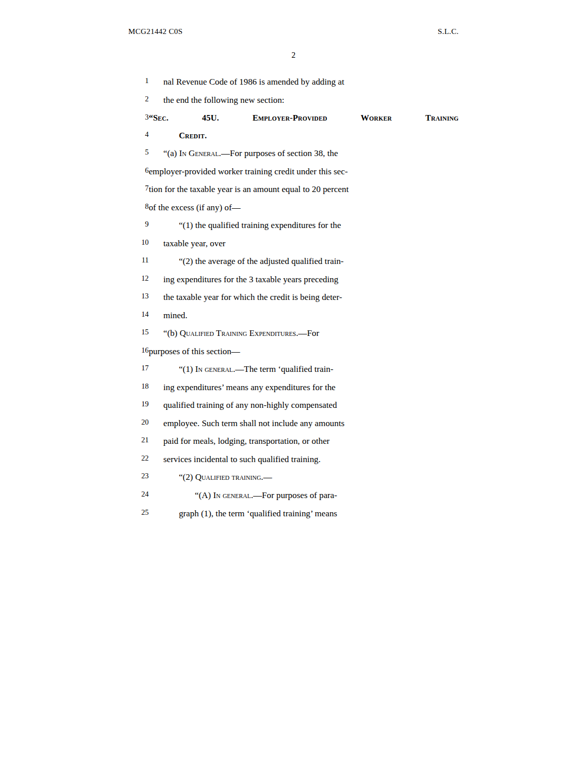MCG21442 C0S S.L.C.
2
| 1 | nal Revenue Code of 1986 is amended by adding at |
| 2 | the end the following new section: |
| 3 | “ Sec. 45U. Employer-Provided Worker Training |
| 4 | Credit. |
| 5 | “(a) I n G eneral .—For purposes of section 38, the |
| 6 | employer-provided worker training credit under this sec- |
| 7 | tion for the taxable year is an amount equal to 20 percent |
| 8 | of the excess (if any) of— |
| 9 | “(1) the qualified training expenditures for the |
| 10 | taxable year, over |
| 11 | “(2) the average of the adjusted qualified train- |
| 12 | ing expenditures for the 3 taxable years preceding |
| 13 | the taxable year for which the credit is being deter- |
| 14 | mined. |
| 15 | “(b) Q ualified T raining E xpenditures .—For |
| 16 | purposes of this section— |
| 17 | “(1) I n general .—The term ‘qualified train- |
| 18 | ing expenditures’ means any expenditures for the |
| 19 | qualified training of any non-highly compensated |
| 20 | employee. Such term shall not include any amounts |
| 21 | paid for meals, lodging, transportation, or other |
| 22 | services incidental to such qualified training. |
| 23 | “(2) Q ualified training .— |
| 24 | “(A) I n general .—For purposes of para- |
| 25 | graph (1), the term ‘qualified training’ means |